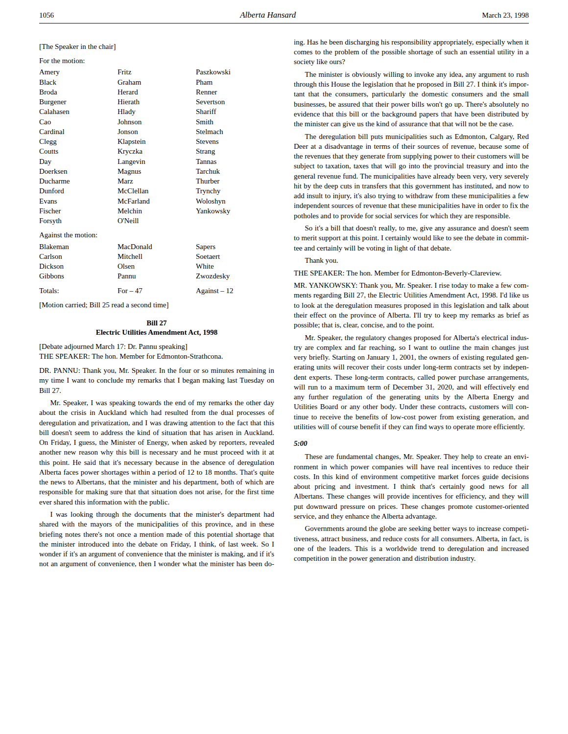1056 Alberta Hansard March 23, 1998
[The Speaker in the chair]
For the motion:
| Amery | Fritz | Paszkowski |
| Black | Graham | Pham |
| Broda | Herard | Renner |
| Burgener | Hierath | Severtson |
| Calahasen | Hlady | Shariff |
| Cao | Johnson | Smith |
| Cardinal | Jonson | Stelmach |
| Clegg | Klapstein | Stevens |
| Coutts | Kryczka | Strang |
| Day | Langevin | Tannas |
| Doerksen | Magnus | Tarchuk |
| Ducharme | Marz | Thurber |
| Dunford | McClellan | Trynchy |
| Evans | McFarland | Woloshyn |
| Fischer | Melchin | Yankowsky |
| Forsyth | O'Neill | |
Against the motion:
| Blakeman | MacDonald | Sapers |
| Carlson | Mitchell | Soetaert |
| Dickson | Olsen | White |
| Gibbons | Pannu | Zwozdesky |
Totals: For – 47 Against – 12
[Motion carried; Bill 25 read a second time]
Bill 27
Electric Utilities Amendment Act, 1998
[Debate adjourned March 17: Dr. Pannu speaking]
THE SPEAKER: The hon. Member for Edmonton-Strathcona.
DR. PANNU: Thank you, Mr. Speaker. In the four or so minutes remaining in my time I want to conclude my remarks that I began making last Tuesday on Bill 27.
Mr. Speaker, I was speaking towards the end of my remarks the other day about the crisis in Auckland which had resulted from the dual processes of deregulation and privatization, and I was drawing attention to the fact that this bill doesn't seem to address the kind of situation that has arisen in Auckland. On Friday, I guess, the Minister of Energy, when asked by reporters, revealed another new reason why this bill is necessary and he must proceed with it at this point. He said that it's necessary because in the absence of deregulation Alberta faces power shortages within a period of 12 to 18 months. That's quite the news to Albertans, that the minister and his department, both of which are responsible for making sure that that situation does not arise, for the first time ever shared this information with the public.
I was looking through the documents that the minister's department had shared with the mayors of the municipalities of this province, and in these briefing notes there's not once a mention made of this potential shortage that the minister introduced into the debate on Friday, I think, of last week. So I wonder if it's an argument of convenience that the minister is making, and if it's not an argument of convenience, then I wonder what the minister has been doing. Has he been discharging his responsibility appropriately, especially when it comes to the problem of the possible shortage of such an essential utility in a society like ours?
The minister is obviously willing to invoke any idea, any argument to rush through this House the legislation that he proposed in Bill 27. I think it's important that the consumers, particularly the domestic consumers and the small businesses, be assured that their power bills won't go up. There's absolutely no evidence that this bill or the background papers that have been distributed by the minister can give us the kind of assurance that that will not be the case.
The deregulation bill puts municipalities such as Edmonton, Calgary, Red Deer at a disadvantage in terms of their sources of revenue, because some of the revenues that they generate from supplying power to their customers will be subject to taxation, taxes that will go into the provincial treasury and into the general revenue fund. The municipalities have already been very, very severely hit by the deep cuts in transfers that this government has instituted, and now to add insult to injury, it's also trying to withdraw from these municipalities a few independent sources of revenue that these municipalities have in order to fix the potholes and to provide for social services for which they are responsible.
So it's a bill that doesn't really, to me, give any assurance and doesn't seem to merit support at this point. I certainly would like to see the debate in committee and certainly will be voting in light of that debate.
Thank you.
THE SPEAKER: The hon. Member for Edmonton-Beverly-Clareview.
MR. YANKOWSKY: Thank you, Mr. Speaker. I rise today to make a few comments regarding Bill 27, the Electric Utilities Amendment Act, 1998. I'd like us to look at the deregulation measures proposed in this legislation and talk about their effect on the province of Alberta. I'll try to keep my remarks as brief as possible; that is, clear, concise, and to the point.
Mr. Speaker, the regulatory changes proposed for Alberta's electrical industry are complex and far reaching, so I want to outline the main changes just very briefly. Starting on January 1, 2001, the owners of existing regulated generating units will recover their costs under long-term contracts set by independent experts. These long-term contracts, called power purchase arrangements, will run to a maximum term of December 31, 2020, and will effectively end any further regulation of the generating units by the Alberta Energy and Utilities Board or any other body. Under these contracts, customers will continue to receive the benefits of low-cost power from existing generation, and utilities will of course benefit if they can find ways to operate more efficiently.
5:00
These are fundamental changes, Mr. Speaker. They help to create an environment in which power companies will have real incentives to reduce their costs. In this kind of environment competitive market forces guide decisions about pricing and investment. I think that's certainly good news for all Albertans. These changes will provide incentives for efficiency, and they will put downward pressure on prices. These changes promote customer-oriented service, and they enhance the Alberta advantage.
Governments around the globe are seeking better ways to increase competitiveness, attract business, and reduce costs for all consumers. Alberta, in fact, is one of the leaders. This is a worldwide trend to deregulation and increased competition in the power generation and distribution industry.